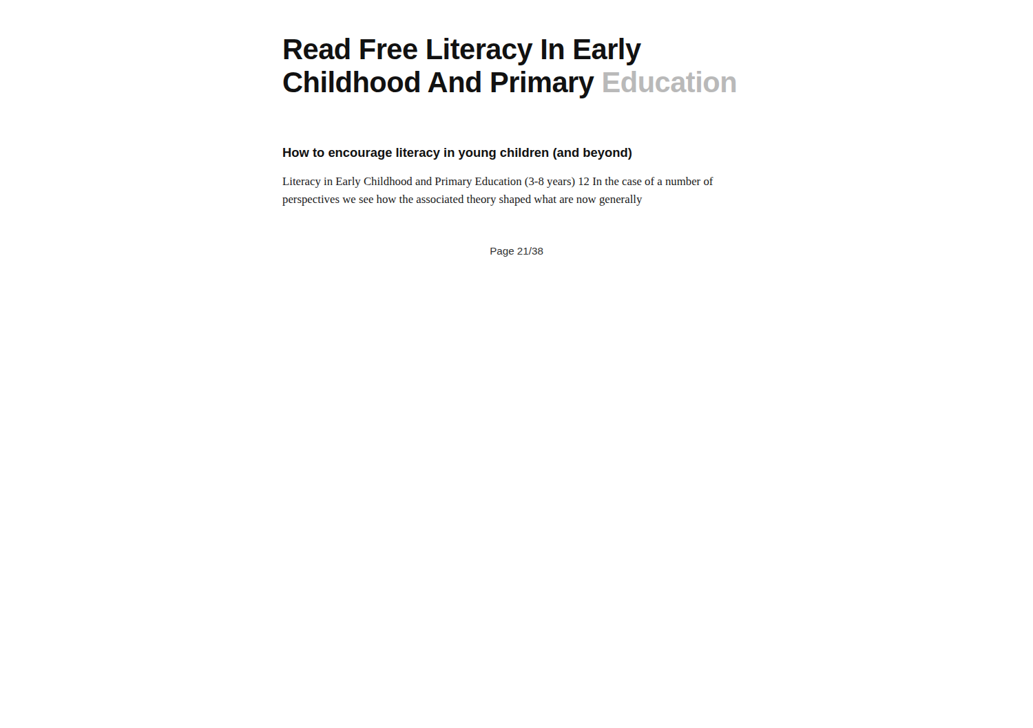Read Free Literacy In Early Childhood And Primary Education
How to encourage literacy in young children (and beyond)
Literacy in Early Childhood and Primary Education (3-8 years) 12 In the case of a number of perspectives we see how the associated theory shaped what are now generally
Page 21/38